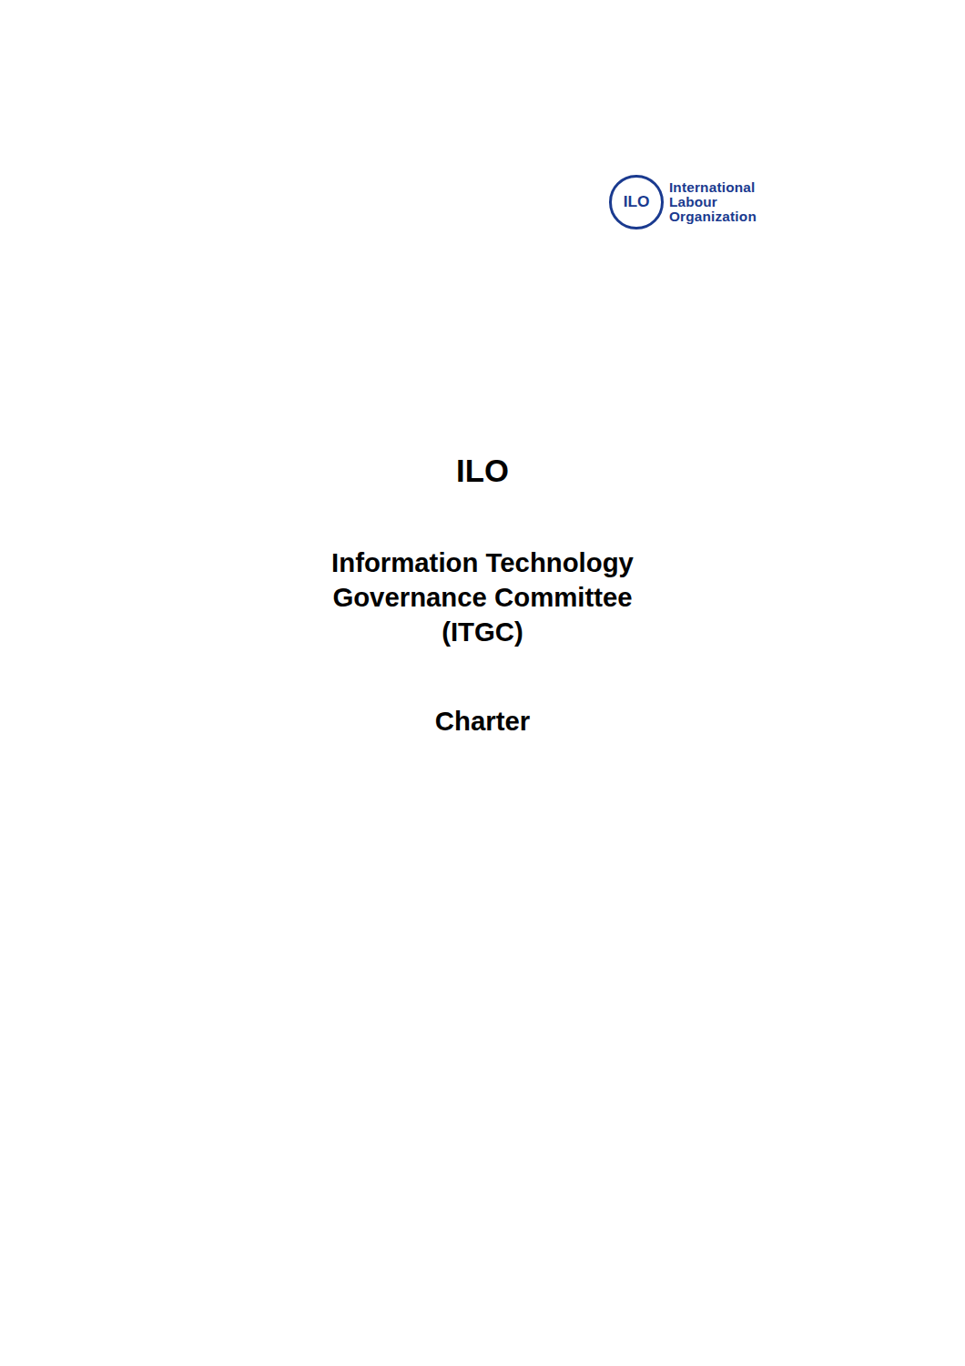ILO International Labour Organization
ILO
Information Technology
Governance Committee
(ITGC)
Charter